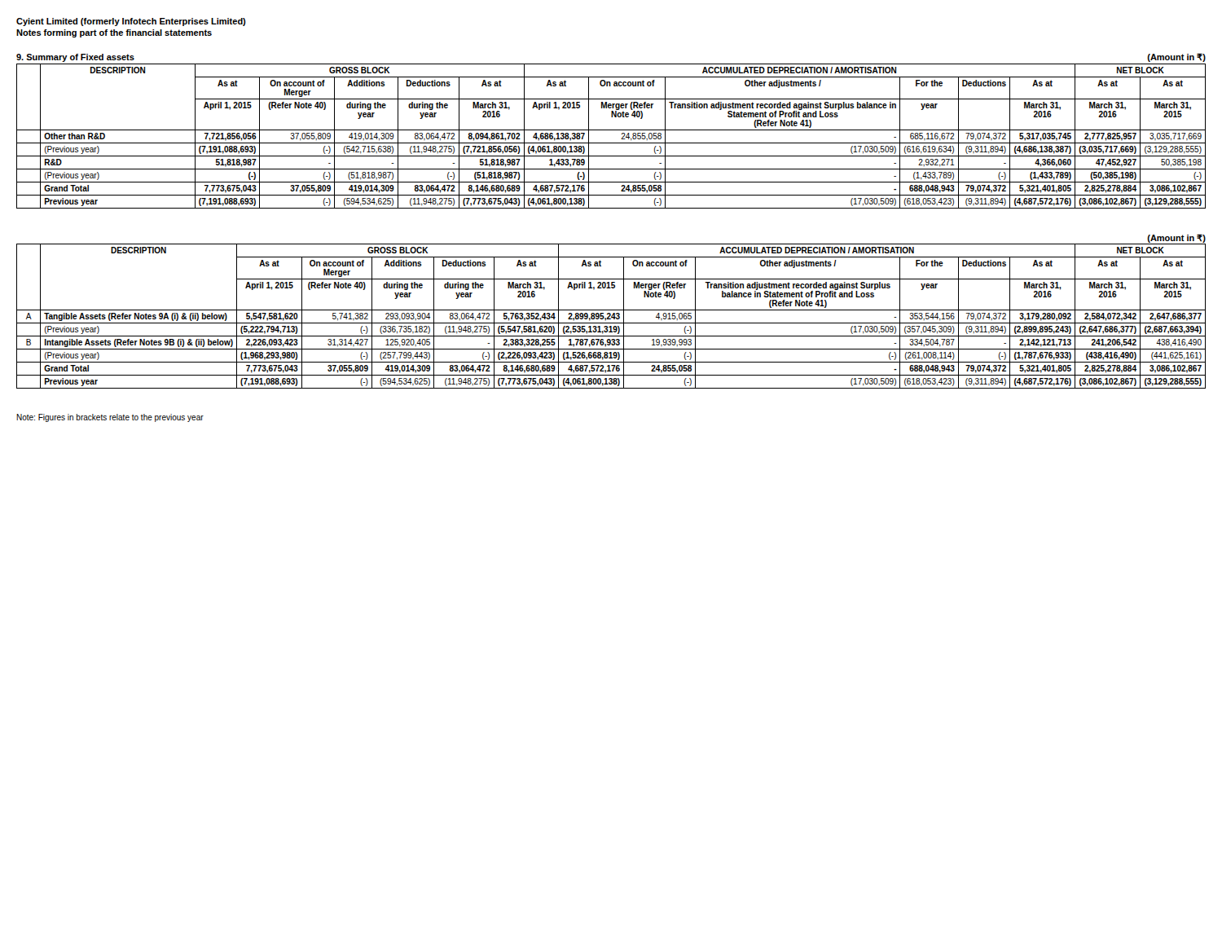Cyient Limited (formerly Infotech Enterprises Limited)
Notes forming part of the financial statements
9. Summary of Fixed assets (Amount in ₹)
| | DESCRIPTION | GROSS BLOCK | ACCUMULATED DEPRECIATION / AMORTISATION | NET BLOCK |
| --- | --- | --- | --- | --- |
| As at | On account of Merger | Additions | Deductions | As at | As at | On account of | Other adjustments / | For the | Deductions | As at | As at | As at |
| April 1, 2015 | (Refer Note 40) | during the year | during the year | March 31, 2016 | April 1, 2015 | Merger (Refer Note 40) | Transition adjustment recorded against Surplus balance in Statement of Profit and Loss (Refer Note 41) | year | | March 31, 2016 | March 31, 2016 | March 31, 2015 |
| | Other than R&D | 7,721,856,056 | 37,055,809 | 419,014,309 | 83,064,472 | 8,094,861,702 | 4,686,138,387 | 24,855,058 | - | 685,116,672 | 79,074,372 | 5,317,035,745 | 2,777,825,957 | 3,035,717,669 |
| | (Previous year) | (7,191,088,693) | (-) | (542,715,638) | (11,948,275) | (7,721,856,056) | (4,061,800,138) | (-) | (17,030,509) | (616,619,634) | (9,311,894) | (4,686,138,387) | (3,035,717,669) | (3,129,288,555) |
| | R&D | 51,818,987 | - | - | - | 51,818,987 | 1,433,789 | - | - | 2,932,271 | - | 4,366,060 | 47,452,927 | 50,385,198 |
| | (Previous year) | (-) | (-) | (51,818,987) | (-) | (51,818,987) | (-) | (-) | - | (1,433,789) | (-) | (1,433,789) | (50,385,198) | (-) |
| | Grand Total | 7,773,675,043 | 37,055,809 | 419,014,309 | 83,064,472 | 8,146,680,689 | 4,687,572,176 | 24,855,058 | - | 688,048,943 | 79,074,372 | 5,321,401,805 | 2,825,278,884 | 3,086,102,867 |
| | Previous year | (7,191,088,693) | (-) | (594,534,625) | (11,948,275) | (7,773,675,043) | (4,061,800,138) | (-) | (17,030,509) | (618,053,423) | (9,311,894) | (4,687,572,176) | (3,086,102,867) | (3,129,288,555) |
(Amount in ₹)
| | DESCRIPTION | GROSS BLOCK | ACCUMULATED DEPRECIATION / AMORTISATION | NET BLOCK |
| --- | --- | --- | --- | --- |
| As at | On account of Merger | Additions | Deductions | As at | As at | On account of | Other adjustments / | For the | Deductions | As at | As at | As at |
| April 1, 2015 | (Refer Note 40) | during the year | during the year | March 31, 2016 | April 1, 2015 | Merger (Refer Note 40) | Transition adjustment recorded against Surplus balance in Statement of Profit and Loss (Refer Note 41) | year | | March 31, 2016 | March 31, 2016 | March 31, 2015 |
| A | Tangible Assets (Refer Notes 9A (i) & (ii) below) | 5,547,581,620 | 5,741,382 | 293,093,904 | 83,064,472 | 5,763,352,434 | 2,899,895,243 | 4,915,065 | - | 353,544,156 | 79,074,372 | 3,179,280,092 | 2,584,072,342 | 2,647,686,377 |
| | (Previous year) | (5,222,794,713) | (-) | (336,735,182) | (11,948,275) | (5,547,581,620) | (2,535,131,319) | (-) | (17,030,509) | (357,045,309) | (9,311,894) | (2,899,895,243) | (2,647,686,377) | (2,687,663,394) |
| B | Intangible Assets (Refer Notes 9B (i) & (ii) below) | 2,226,093,423 | 31,314,427 | 125,920,405 | - | 2,383,328,255 | 1,787,676,933 | 19,939,993 | - | 334,504,787 | - | 2,142,121,713 | 241,206,542 | 438,416,490 |
| | (Previous year) | (1,968,293,980) | (-) | (257,799,443) | (-) | (2,226,093,423) | (1,526,668,819) | (-) | (-) | (261,008,114) | (-) | (1,787,676,933) | (438,416,490) | (441,625,161) |
| | Grand Total | 7,773,675,043 | 37,055,809 | 419,014,309 | 83,064,472 | 8,146,680,689 | 4,687,572,176 | 24,855,058 | - | 688,048,943 | 79,074,372 | 5,321,401,805 | 2,825,278,884 | 3,086,102,867 |
| | Previous year | (7,191,088,693) | (-) | (594,534,625) | (11,948,275) | (7,773,675,043) | (4,061,800,138) | (-) | (17,030,509) | (618,053,423) | (9,311,894) | (4,687,572,176) | (3,086,102,867) | (3,129,288,555) |
Note: Figures in brackets relate to the previous year